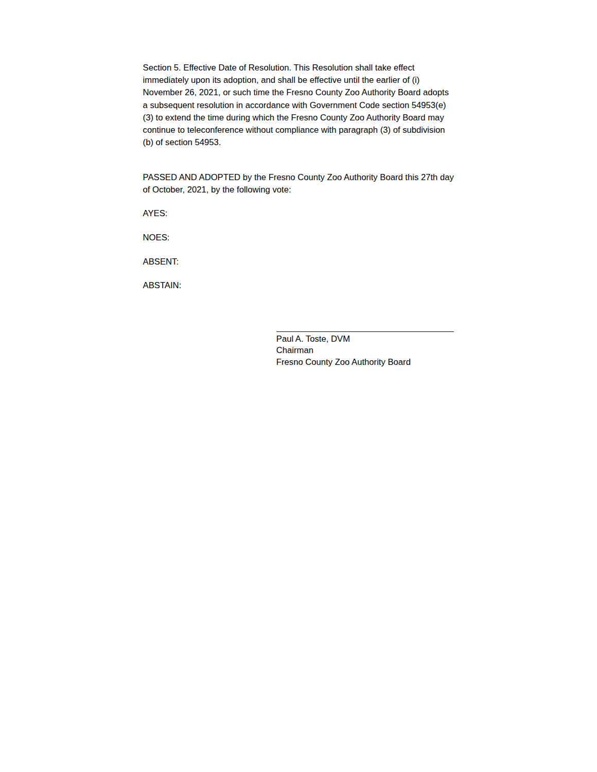Section 5. Effective Date of Resolution. This Resolution shall take effect immediately upon its adoption, and shall be effective until the earlier of (i) November 26, 2021, or such time the Fresno County Zoo Authority Board adopts a subsequent resolution in accordance with Government Code section 54953(e)(3) to extend the time during which the Fresno County Zoo Authority Board may continue to teleconference without compliance with paragraph (3) of subdivision (b) of section 54953.
PASSED AND ADOPTED by the Fresno County Zoo Authority Board this 27th day of October, 2021, by the following vote:
AYES:
NOES:
ABSENT:
ABSTAIN:
Paul A. Toste, DVM
Chairman
Fresno County Zoo Authority Board